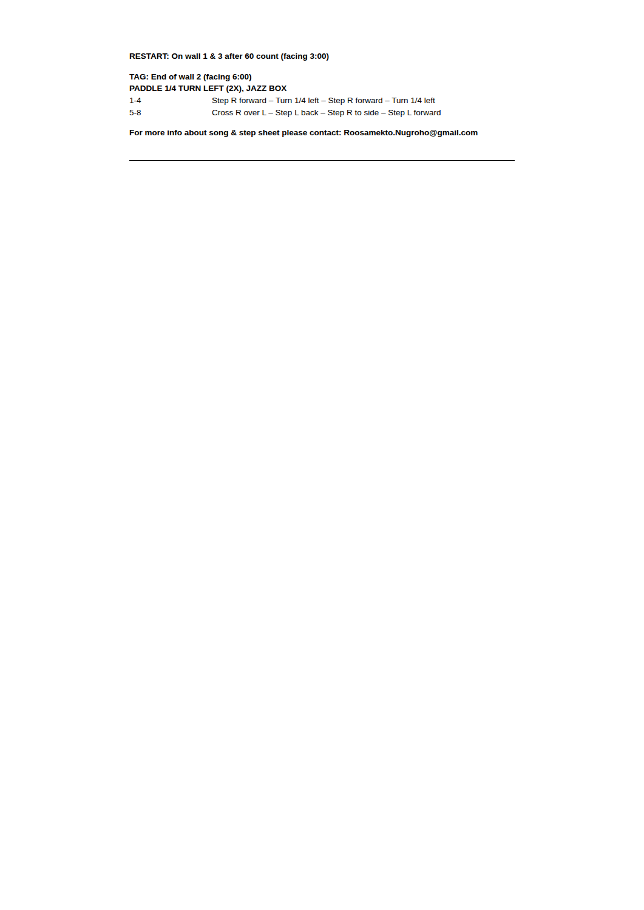RESTART: On wall 1 & 3 after 60 count (facing 3:00)
TAG: End of wall 2 (facing 6:00)
PADDLE 1/4 TURN LEFT (2X), JAZZ BOX
| 1-4 | Step R forward – Turn 1/4 left – Step R forward – Turn 1/4 left |
| 5-8 | Cross R over L – Step L back – Step R to side – Step L forward |
For more info about song & step sheet please contact: Roosamekto.Nugroho@gmail.com